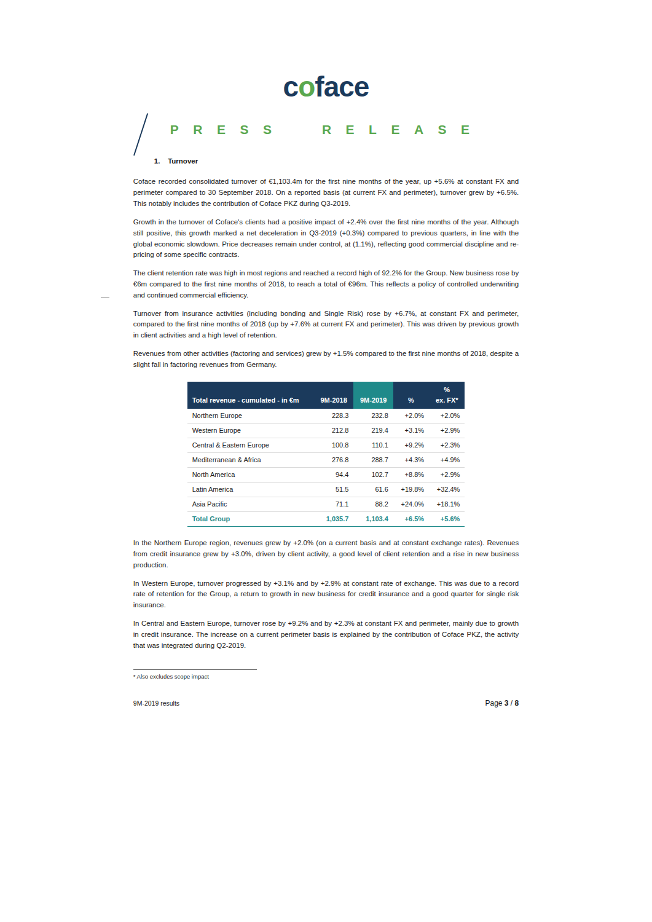coface
P R E S S R E L E A S E
1. Turnover
Coface recorded consolidated turnover of €1,103.4m for the first nine months of the year, up +5.6% at constant FX and perimeter compared to 30 September 2018. On a reported basis (at current FX and perimeter), turnover grew by +6.5%. This notably includes the contribution of Coface PKZ during Q3-2019.
Growth in the turnover of Coface's clients had a positive impact of +2.4% over the first nine months of the year. Although still positive, this growth marked a net deceleration in Q3-2019 (+0.3%) compared to previous quarters, in line with the global economic slowdown. Price decreases remain under control, at (1.1%), reflecting good commercial discipline and re-pricing of some specific contracts.
The client retention rate was high in most regions and reached a record high of 92.2% for the Group. New business rose by €6m compared to the first nine months of 2018, to reach a total of €96m. This reflects a policy of controlled underwriting and continued commercial efficiency.
Turnover from insurance activities (including bonding and Single Risk) rose by +6.7%, at constant FX and perimeter, compared to the first nine months of 2018 (up by +7.6% at current FX and perimeter). This was driven by previous growth in client activities and a high level of retention.
Revenues from other activities (factoring and services) grew by +1.5% compared to the first nine months of 2018, despite a slight fall in factoring revenues from Germany.
| Total revenue - cumulated - in €m | 9M-2018 | 9M-2019 | % | % ex. FX* |
| --- | --- | --- | --- | --- |
| Northern Europe | 228.3 | 232.8 | +2.0% | +2.0% |
| Western Europe | 212.8 | 219.4 | +3.1% | +2.9% |
| Central & Eastern Europe | 100.8 | 110.1 | +9.2% | +2.3% |
| Mediterranean & Africa | 276.8 | 288.7 | +4.3% | +4.9% |
| North America | 94.4 | 102.7 | +8.8% | +2.9% |
| Latin America | 51.5 | 61.6 | +19.8% | +32.4% |
| Asia Pacific | 71.1 | 88.2 | +24.0% | +18.1% |
| Total Group | 1,035.7 | 1,103.4 | +6.5% | +5.6% |
In the Northern Europe region, revenues grew by +2.0% (on a current basis and at constant exchange rates). Revenues from credit insurance grew by +3.0%, driven by client activity, a good level of client retention and a rise in new business production.
In Western Europe, turnover progressed by +3.1% and by +2.9% at constant rate of exchange. This was due to a record rate of retention for the Group, a return to growth in new business for credit insurance and a good quarter for single risk insurance.
In Central and Eastern Europe, turnover rose by +9.2% and by +2.3% at constant FX and perimeter, mainly due to growth in credit insurance. The increase on a current perimeter basis is explained by the contribution of Coface PKZ, the activity that was integrated during Q2-2019.
* Also excludes scope impact
9M-2019 results Page 3 / 8